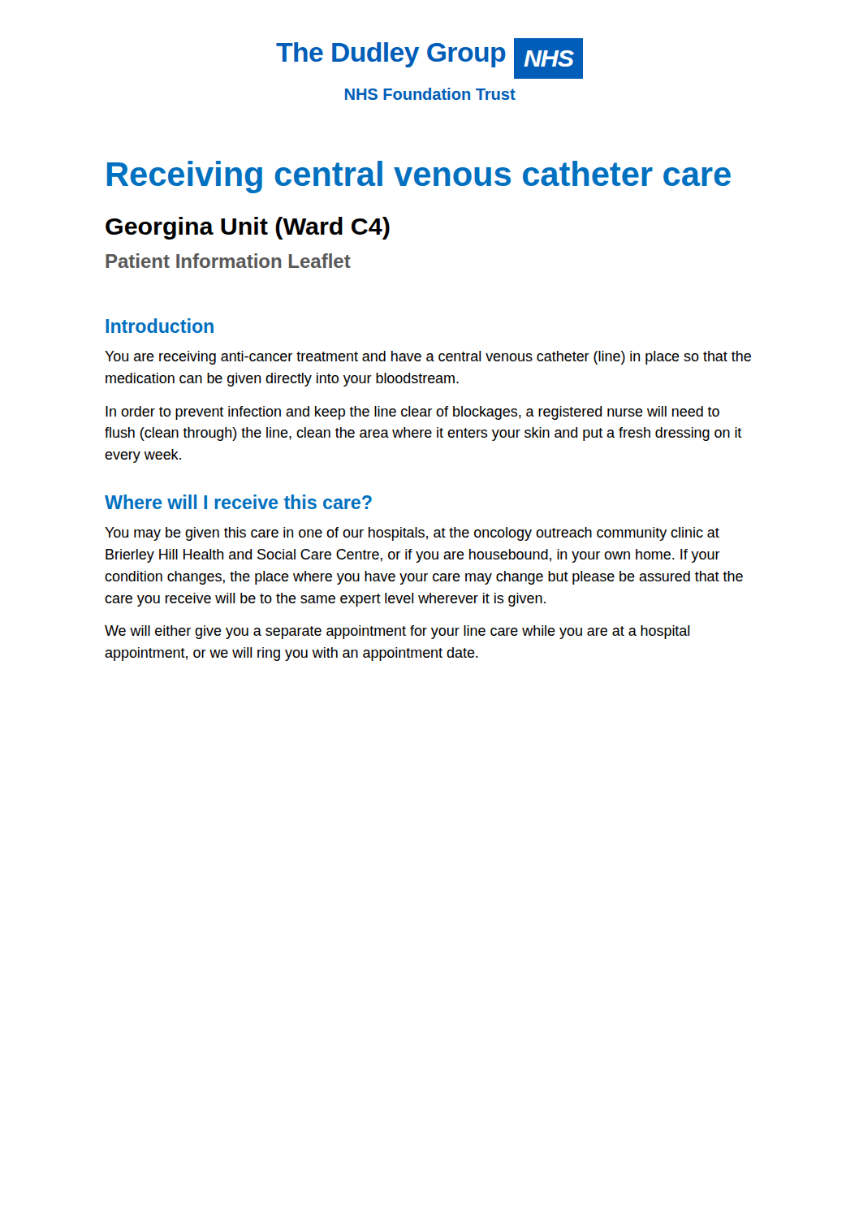The Dudley Group NHS
NHS Foundation Trust
Receiving central venous catheter care
Georgina Unit (Ward C4)
Patient Information Leaflet
Introduction
You are receiving anti-cancer treatment and have a central venous catheter (line) in place so that the medication can be given directly into your bloodstream.
In order to prevent infection and keep the line clear of blockages, a registered nurse will need to flush (clean through) the line, clean the area where it enters your skin and put a fresh dressing on it every week.
Where will I receive this care?
You may be given this care in one of our hospitals, at the oncology outreach community clinic at Brierley Hill Health and Social Care Centre, or if you are housebound, in your own home. If your condition changes, the place where you have your care may change but please be assured that the care you receive will be to the same expert level wherever it is given.
We will either give you a separate appointment for your line care while you are at a hospital appointment, or we will ring you with an appointment date.